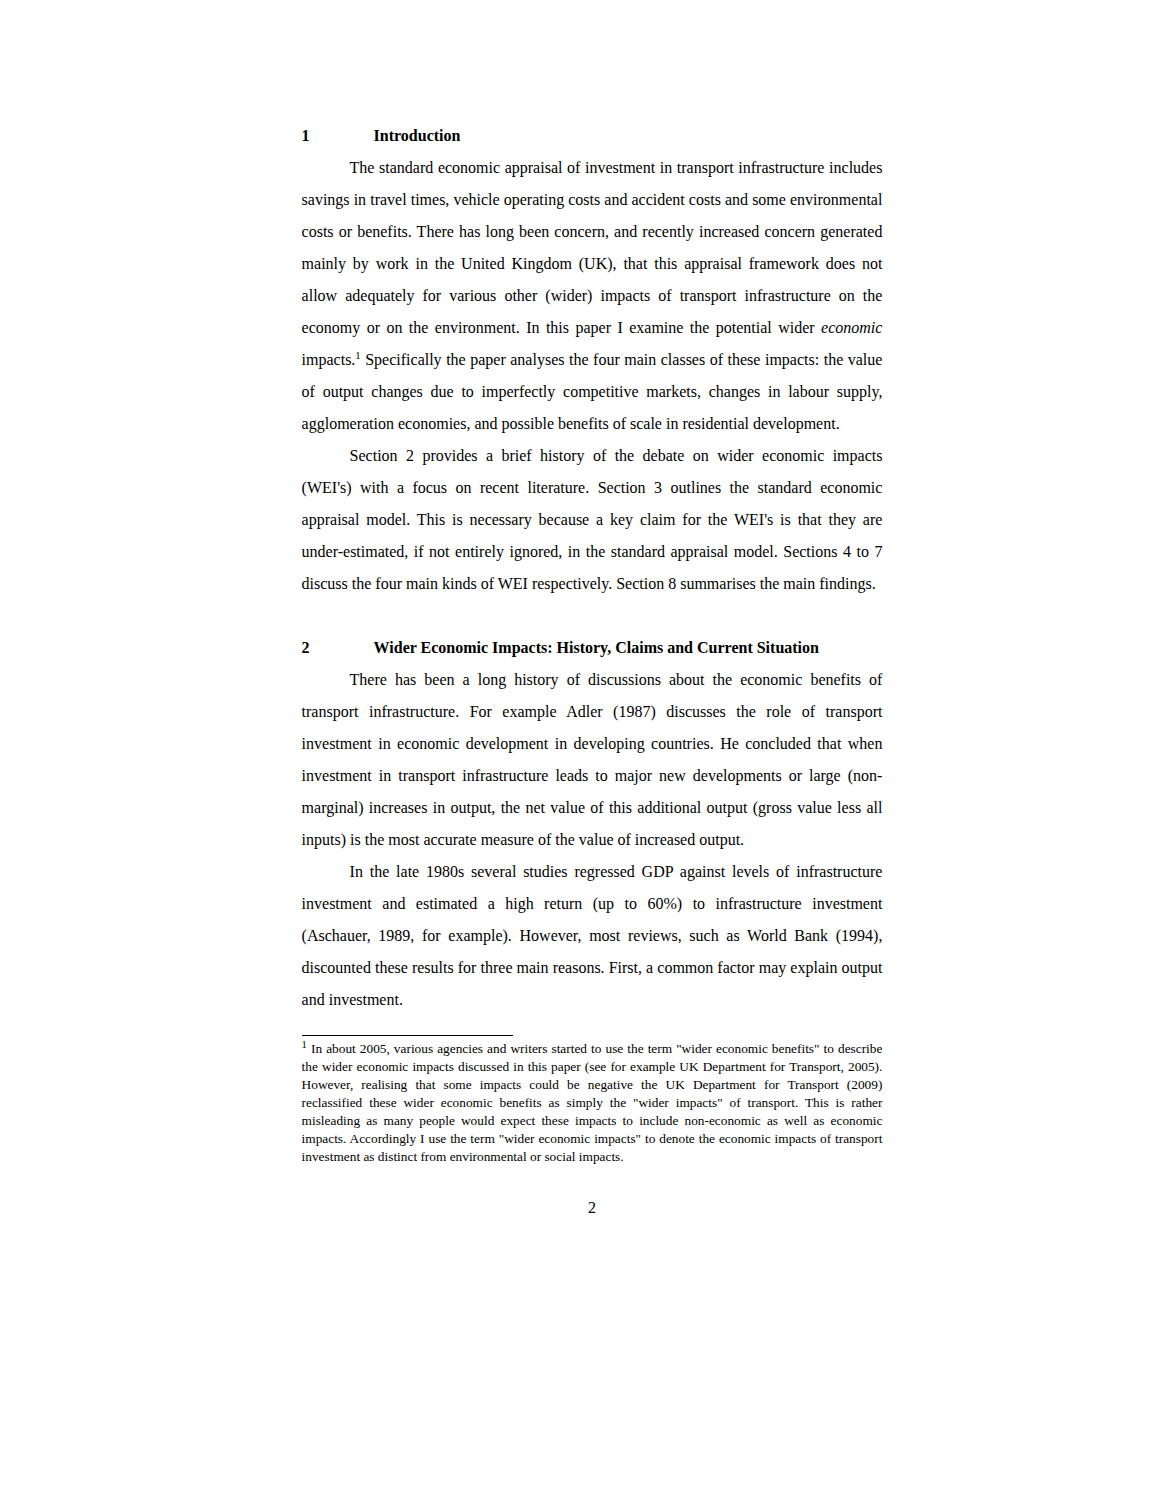1 Introduction
The standard economic appraisal of investment in transport infrastructure includes savings in travel times, vehicle operating costs and accident costs and some environmental costs or benefits. There has long been concern, and recently increased concern generated mainly by work in the United Kingdom (UK), that this appraisal framework does not allow adequately for various other (wider) impacts of transport infrastructure on the economy or on the environment. In this paper I examine the potential wider economic impacts.1 Specifically the paper analyses the four main classes of these impacts: the value of output changes due to imperfectly competitive markets, changes in labour supply, agglomeration economies, and possible benefits of scale in residential development.
Section 2 provides a brief history of the debate on wider economic impacts (WEI's) with a focus on recent literature. Section 3 outlines the standard economic appraisal model. This is necessary because a key claim for the WEI's is that they are under-estimated, if not entirely ignored, in the standard appraisal model. Sections 4 to 7 discuss the four main kinds of WEI respectively. Section 8 summarises the main findings.
2 Wider Economic Impacts: History, Claims and Current Situation
There has been a long history of discussions about the economic benefits of transport infrastructure. For example Adler (1987) discusses the role of transport investment in economic development in developing countries. He concluded that when investment in transport infrastructure leads to major new developments or large (non-marginal) increases in output, the net value of this additional output (gross value less all inputs) is the most accurate measure of the value of increased output.
In the late 1980s several studies regressed GDP against levels of infrastructure investment and estimated a high return (up to 60%) to infrastructure investment (Aschauer, 1989, for example). However, most reviews, such as World Bank (1994), discounted these results for three main reasons. First, a common factor may explain output and investment.
1 In about 2005, various agencies and writers started to use the term "wider economic benefits" to describe the wider economic impacts discussed in this paper (see for example UK Department for Transport, 2005). However, realising that some impacts could be negative the UK Department for Transport (2009) reclassified these wider economic benefits as simply the "wider impacts" of transport. This is rather misleading as many people would expect these impacts to include non-economic as well as economic impacts. Accordingly I use the term "wider economic impacts" to denote the economic impacts of transport investment as distinct from environmental or social impacts.
2